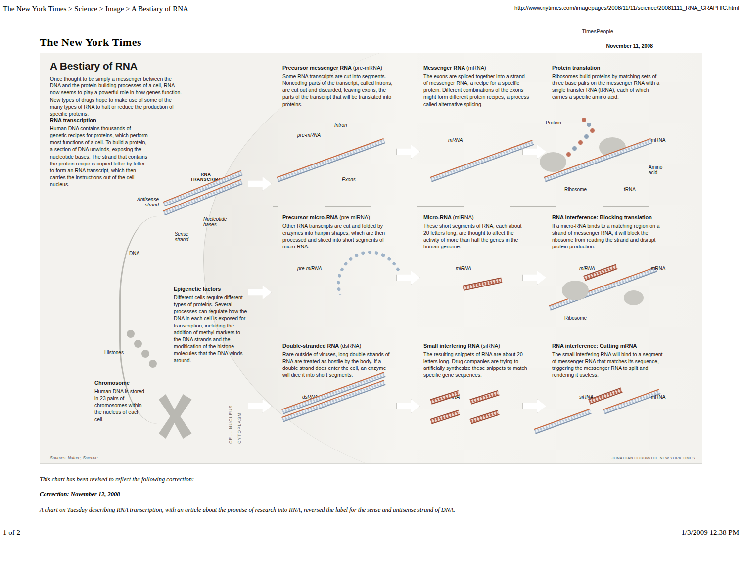The New York Times > Science > Image > A Bestiary of RNA
http://www.nytimes.com/imagepages/2008/11/11/science/20081111_RNA_GRAPHIC.html
TimesPeople
The New York Times
November 11, 2008
A Bestiary of RNA
Once thought to be simply a messenger between the DNA and the protein-building processes of a cell, RNA now seems to play a powerful role in how genes function. New types of drugs hope to make use of some of the many types of RNA to halt or reduce the production of specific proteins.
RNA transcription
Human DNA contains thousands of genetic recipes for proteins, which perform most functions of a cell. To build a protein, a section of DNA unwinds, exposing the nucleotide bases. The strand that contains the protein recipe is copied letter by letter to form an RNA transcript, which then carries the instructions out of the cell nucleus.
RNA
Transcript
Antisense
strand
Nucleotide
bases
Sense
strand
DNA
Histones
Epigenetic factors
Different cells require different types of proteins. Several processes can regulate how the DNA in each cell is exposed for transcription, including the addition of methyl markers to the DNA strands and the modification of the histone molecules that the DNA winds around.
Chromosome
Human DNA is stored in 23 pairs of chromosomes within the nucleus of each cell.
Cell nucleus
Cytoplasm
Precursor messenger RNA (pre-mRNA)
Some RNA transcripts are cut into segments. Noncoding parts of the transcript, called introns, are cut out and discarded, leaving exons, the parts of the transcript that will be translated into proteins.
Intron
pre-mRNA
Exons
Messenger RNA (mRNA)
The exons are spliced together into a strand of messenger RNA, a recipe for a specific protein. Different combinations of the exons might form different protein recipes, a process called alternative splicing.
mRNA
Protein translation
Ribosomes build proteins by matching sets of three base pairs on the messenger RNA with a single transfer RNA (tRNA), each of which carries a specific amino acid.
Protein
mRNA
Amino
acid
Ribosome
tRNA
Precursor micro-RNA (pre-miRNA)
Other RNA transcripts are cut and folded by enzymes into hairpin shapes, which are then processed and sliced into short segments of micro-RNA.
pre-miRNA
Micro-RNA (miRNA)
These short segments of RNA, each about 20 letters long, are thought to affect the activity of more than half the genes in the human genome.
miRNA
RNA interference: Blocking translation
If a micro-RNA binds to a matching region on a strand of messenger RNA, it will block the ribosome from reading the strand and disrupt protein production.
miRNA
Ribosome
mRNA
Double-stranded RNA (dsRNA)
Rare outside of viruses, long double strands of RNA are treated as hostile by the body. If a double strand does enter the cell, an enzyme will dice it into short segments.
dsRNA
Small interfering RNA (siRNA)
The resulting snippets of RNA are about 20 letters long. Drug companies are trying to artificially synthesize these snippets to match specific gene sequences.
siRNA
RNA interference: Cutting mRNA
The small interfering RNA will bind to a segment of messenger RNA that matches its sequence, triggering the messenger RNA to split and rendering it useless.
siRNA
mRNA
Sources: Nature; Science
Jonathan Corum/The New York Times
This chart has been revised to reflect the following correction:
Correction: November 12, 2008
A chart on Tuesday describing RNA transcription, with an article about the promise of research into RNA, reversed the label for the sense and antisense strand of DNA.
1 of 2
1/3/2009 12:38 PM